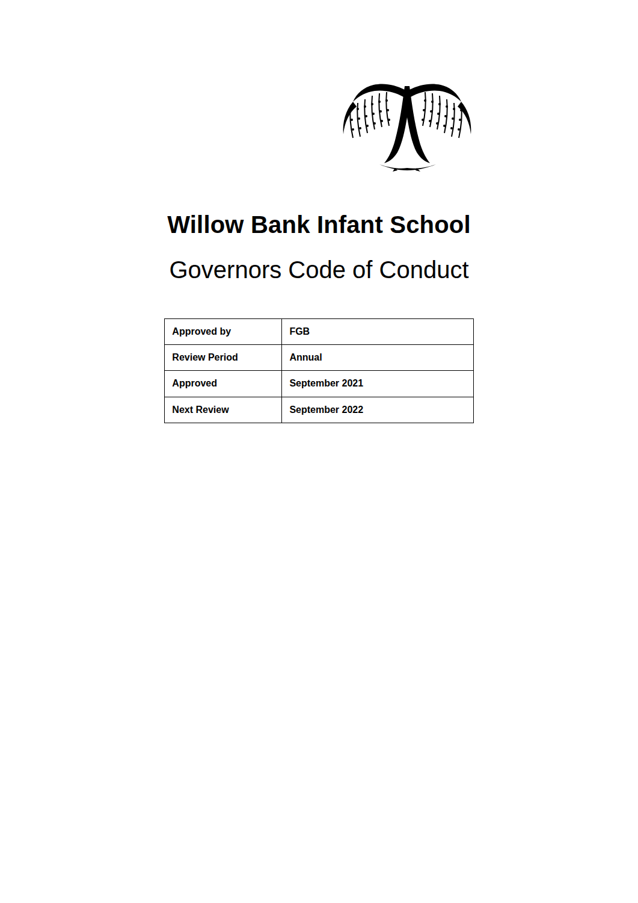Willow Bank Infant School
Governors Code of Conduct
| Approved by | FGB |
| Review Period | Annual |
| Approved | September 2021 |
| Next Review | September 2022 |